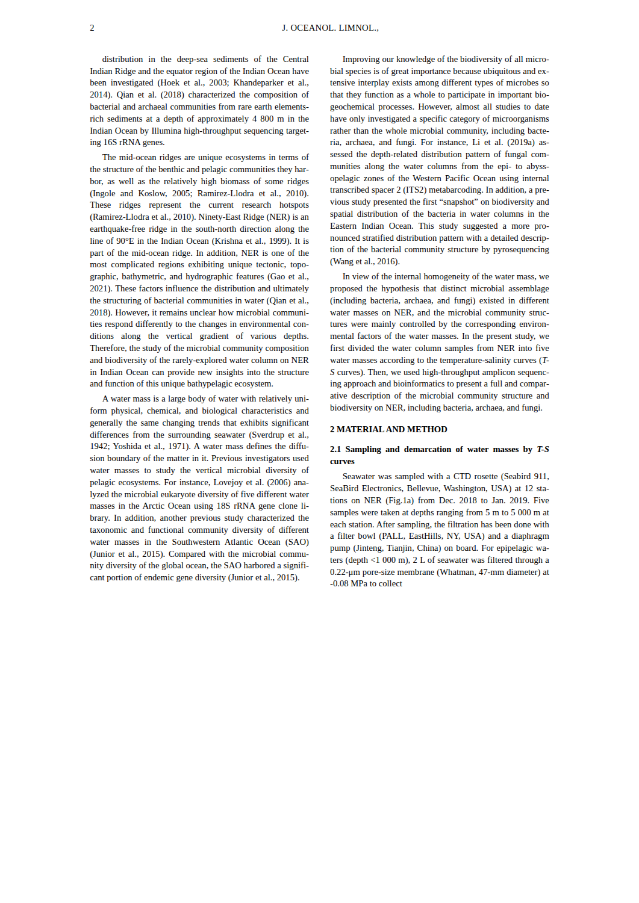2 J. OCEANOL. LIMNOL.,
distribution in the deep-sea sediments of the Central Indian Ridge and the equator region of the Indian Ocean have been investigated (Hoek et al., 2003; Khandeparker et al., 2014). Qian et al. (2018) characterized the composition of bacterial and archaeal communities from rare earth elements-rich sediments at a depth of approximately 4 800 m in the Indian Ocean by Illumina high-throughput sequencing targeting 16S rRNA genes.
The mid-ocean ridges are unique ecosystems in terms of the structure of the benthic and pelagic communities they harbor, as well as the relatively high biomass of some ridges (Ingole and Koslow, 2005; Ramirez-Llodra et al., 2010). These ridges represent the current research hotspots (Ramirez-Llodra et al., 2010). Ninety-East Ridge (NER) is an earthquake-free ridge in the south-north direction along the line of 90°E in the Indian Ocean (Krishna et al., 1999). It is part of the mid-ocean ridge. In addition, NER is one of the most complicated regions exhibiting unique tectonic, topographic, bathymetric, and hydrographic features (Gao et al., 2021). These factors influence the distribution and ultimately the structuring of bacterial communities in water (Qian et al., 2018). However, it remains unclear how microbial communities respond differently to the changes in environmental conditions along the vertical gradient of various depths. Therefore, the study of the microbial community composition and biodiversity of the rarely-explored water column on NER in Indian Ocean can provide new insights into the structure and function of this unique bathypelagic ecosystem.
A water mass is a large body of water with relatively uniform physical, chemical, and biological characteristics and generally the same changing trends that exhibits significant differences from the surrounding seawater (Sverdrup et al., 1942; Yoshida et al., 1971). A water mass defines the diffusion boundary of the matter in it. Previous investigators used water masses to study the vertical microbial diversity of pelagic ecosystems. For instance, Lovejoy et al. (2006) analyzed the microbial eukaryote diversity of five different water masses in the Arctic Ocean using 18S rRNA gene clone library. In addition, another previous study characterized the taxonomic and functional community diversity of different water masses in the Southwestern Atlantic Ocean (SAO) (Junior et al., 2015). Compared with the microbial community diversity of the global ocean, the SAO harbored a significant portion of endemic gene diversity (Junior et al., 2015).
Improving our knowledge of the biodiversity of all microbial species is of great importance because ubiquitous and extensive interplay exists among different types of microbes so that they function as a whole to participate in important biogeochemical processes. However, almost all studies to date have only investigated a specific category of microorganisms rather than the whole microbial community, including bacteria, archaea, and fungi. For instance, Li et al. (2019a) assessed the depth-related distribution pattern of fungal communities along the water columns from the epi- to abyss-opelagic zones of the Western Pacific Ocean using internal transcribed spacer 2 (ITS2) metabarcoding. In addition, a previous study presented the first “snapshot” on biodiversity and spatial distribution of the bacteria in water columns in the Eastern Indian Ocean. This study suggested a more pronounced stratified distribution pattern with a detailed description of the bacterial community structure by pyrosequencing (Wang et al., 2016).
In view of the internal homogeneity of the water mass, we proposed the hypothesis that distinct microbial assemblage (including bacteria, archaea, and fungi) existed in different water masses on NER, and the microbial community structures were mainly controlled by the corresponding environmental factors of the water masses. In the present study, we first divided the water column samples from NER into five water masses according to the temperature-salinity curves (T-S curves). Then, we used high-throughput amplicon sequencing approach and bioinformatics to present a full and comparative description of the microbial community structure and biodiversity on NER, including bacteria, archaea, and fungi.
2 MATERIAL AND METHOD
2.1 Sampling and demarcation of water masses by T-S curves
Seawater was sampled with a CTD rosette (Seabird 911, SeaBird Electronics, Bellevue, Washington, USA) at 12 stations on NER (Fig.1a) from Dec. 2018 to Jan. 2019. Five samples were taken at depths ranging from 5 m to 5 000 m at each station. After sampling, the filtration has been done with a filter bowl (PALL, EastHills, NY, USA) and a diaphragm pump (Jinteng, Tianjin, China) on board. For epipelagic waters (depth <1 000 m), 2 L of seawater was filtered through a 0.22-μm pore-size membrane (Whatman, 47-mm diameter) at -0.08 MPa to collect